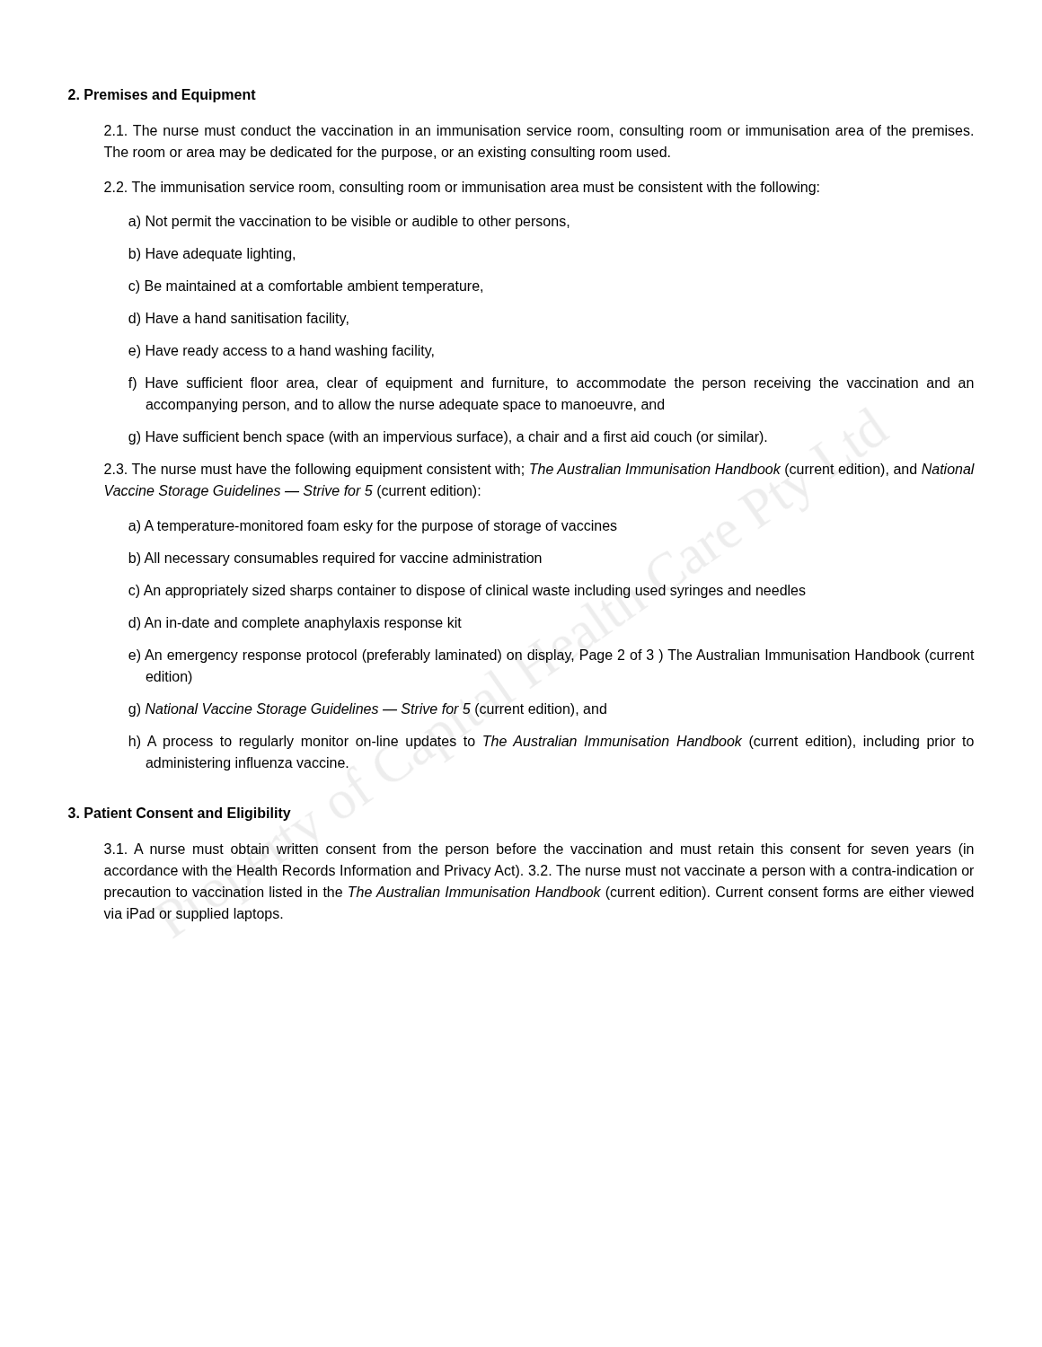Property of Capital Health Care Pty Ltd
2. Premises and Equipment
2.1. The nurse must conduct the vaccination in an immunisation service room, consulting room or immunisation area of the premises. The room or area may be dedicated for the purpose, or an existing consulting room used.
2.2. The immunisation service room, consulting room or immunisation area must be consistent with the following:
a) Not permit the vaccination to be visible or audible to other persons,
b) Have adequate lighting,
c) Be maintained at a comfortable ambient temperature,
d) Have a hand sanitisation facility,
e) Have ready access to a hand washing facility,
f) Have sufficient floor area, clear of equipment and furniture, to accommodate the person receiving the vaccination and an accompanying person, and to allow the nurse adequate space to manoeuvre, and
g) Have sufficient bench space (with an impervious surface), a chair and a first aid couch (or similar).
2.3. The nurse must have the following equipment consistent with; The Australian Immunisation Handbook (current edition), and National Vaccine Storage Guidelines — Strive for 5 (current edition):
a) A temperature-monitored foam esky for the purpose of storage of vaccines
b) All necessary consumables required for vaccine administration
c) An appropriately sized sharps container to dispose of clinical waste including used syringes and needles
d) An in-date and complete anaphylaxis response kit
e) An emergency response protocol (preferably laminated) on display, Page 2 of 3 ) The Australian Immunisation Handbook (current edition)
g) National Vaccine Storage Guidelines — Strive for 5 (current edition), and
h) A process to regularly monitor on-line updates to The Australian Immunisation Handbook (current edition), including prior to administering influenza vaccine.
3. Patient Consent and Eligibility
3.1. A nurse must obtain written consent from the person before the vaccination and must retain this consent for seven years (in accordance with the Health Records Information and Privacy Act). 3.2. The nurse must not vaccinate a person with a contra-indication or precaution to vaccination listed in the The Australian Immunisation Handbook (current edition). Current consent forms are either viewed via iPad or supplied laptops.